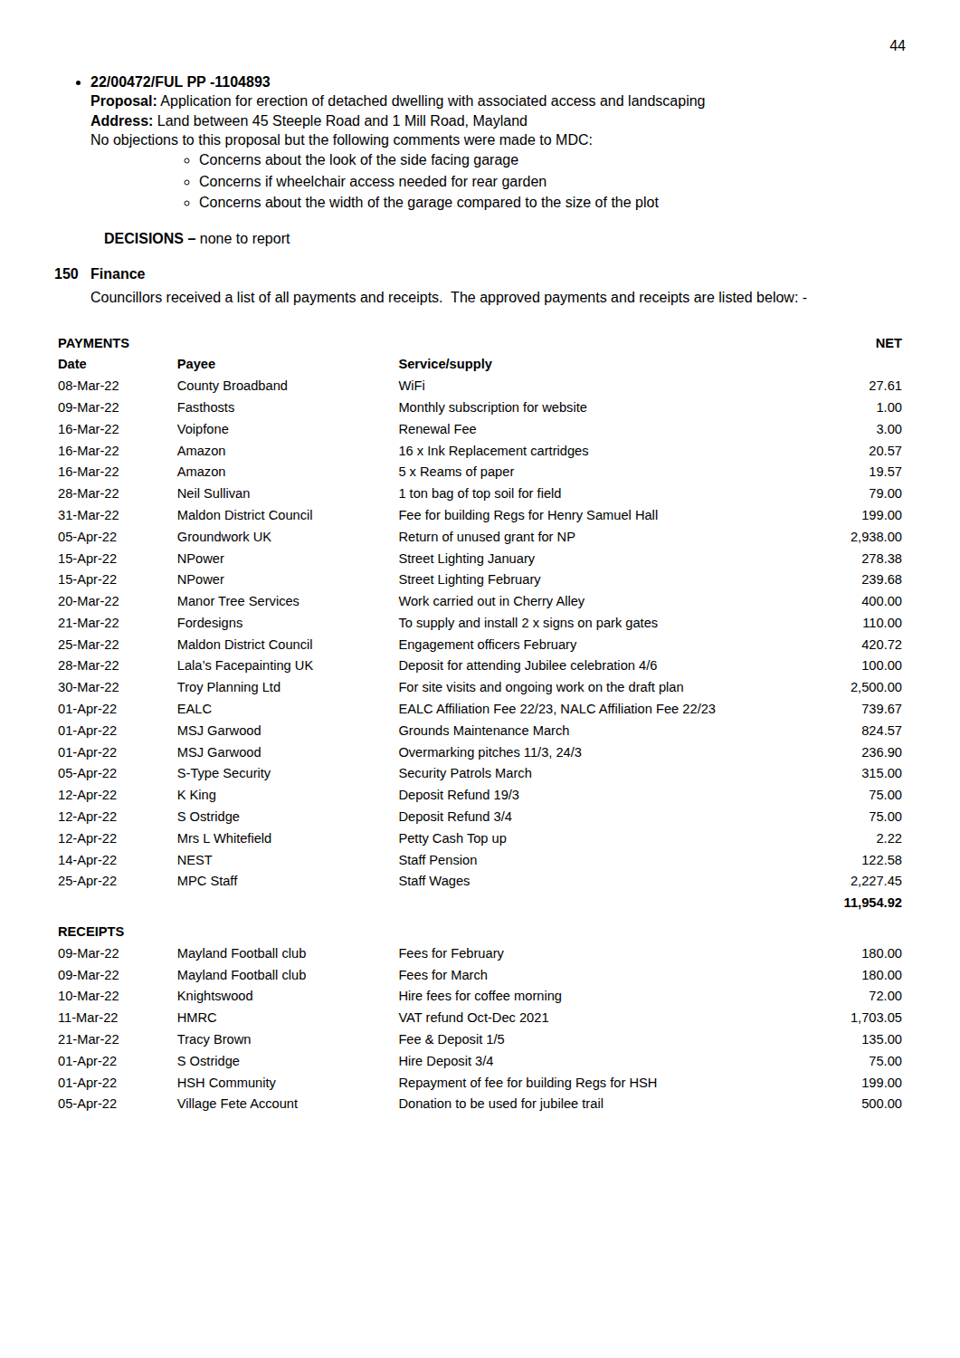44
22/00472/FUL PP -1104893
Proposal: Application for erection of detached dwelling with associated access and landscaping
Address: Land between 45 Steeple Road and 1 Mill Road, Mayland
No objections to this proposal but the following comments were made to MDC:
Concerns about the look of the side facing garage
Concerns if wheelchair access needed for rear garden
Concerns about the width of the garage compared to the size of the plot
DECISIONS – none to report
150 Finance
Councillors received a list of all payments and receipts. The approved payments and receipts are listed below: -
| PAYMENTS | NET |
| --- | --- |
| Date | Payee | Service/supply | |
| 08-Mar-22 | County Broadband | WiFi | 27.61 |
| 09-Mar-22 | Fasthosts | Monthly subscription for website | 1.00 |
| 16-Mar-22 | Voipfone | Renewal Fee | 3.00 |
| 16-Mar-22 | Amazon | 16 x Ink Replacement cartridges | 20.57 |
| 16-Mar-22 | Amazon | 5 x Reams of paper | 19.57 |
| 28-Mar-22 | Neil Sullivan | 1 ton bag of top soil for field | 79.00 |
| 31-Mar-22 | Maldon District Council | Fee for building Regs for Henry Samuel Hall | 199.00 |
| 05-Apr-22 | Groundwork UK | Return of unused grant for NP | 2,938.00 |
| 15-Apr-22 | NPower | Street Lighting January | 278.38 |
| 15-Apr-22 | NPower | Street Lighting February | 239.68 |
| 20-Mar-22 | Manor Tree Services | Work carried out in Cherry Alley | 400.00 |
| 21-Mar-22 | Fordesigns | To supply and install 2 x signs on park gates | 110.00 |
| 25-Mar-22 | Maldon District Council | Engagement officers February | 420.72 |
| 28-Mar-22 | Lala’s Facepainting UK | Deposit for attending Jubilee celebration 4/6 | 100.00 |
| 30-Mar-22 | Troy Planning Ltd | For site visits and ongoing work on the draft plan | 2,500.00 |
| 01-Apr-22 | EALC | EALC Affiliation Fee 22/23, NALC Affiliation Fee 22/23 | 739.67 |
| 01-Apr-22 | MSJ Garwood | Grounds Maintenance March | 824.57 |
| 01-Apr-22 | MSJ Garwood | Overmarking pitches 11/3, 24/3 | 236.90 |
| 05-Apr-22 | S-Type Security | Security Patrols March | 315.00 |
| 12-Apr-22 | K King | Deposit Refund 19/3 | 75.00 |
| 12-Apr-22 | S Ostridge | Deposit Refund 3/4 | 75.00 |
| 12-Apr-22 | Mrs L Whitefield | Petty Cash Top up | 2.22 |
| 14-Apr-22 | NEST | Staff Pension | 122.58 |
| 25-Apr-22 | MPC Staff | Staff Wages | 2,227.45 |
| | 11,954.92 |
| RECEIPTS |
| 09-Mar-22 | Mayland Football club | Fees for February | 180.00 |
| 09-Mar-22 | Mayland Football club | Fees for March | 180.00 |
| 10-Mar-22 | Knightswood | Hire fees for coffee morning | 72.00 |
| 11-Mar-22 | HMRC | VAT refund Oct-Dec 2021 | 1,703.05 |
| 21-Mar-22 | Tracy Brown | Fee & Deposit 1/5 | 135.00 |
| 01-Apr-22 | S Ostridge | Hire Deposit 3/4 | 75.00 |
| 01-Apr-22 | HSH Community | Repayment of fee for building Regs for HSH | 199.00 |
| 05-Apr-22 | Village Fete Account | Donation to be used for jubilee trail | 500.00 |